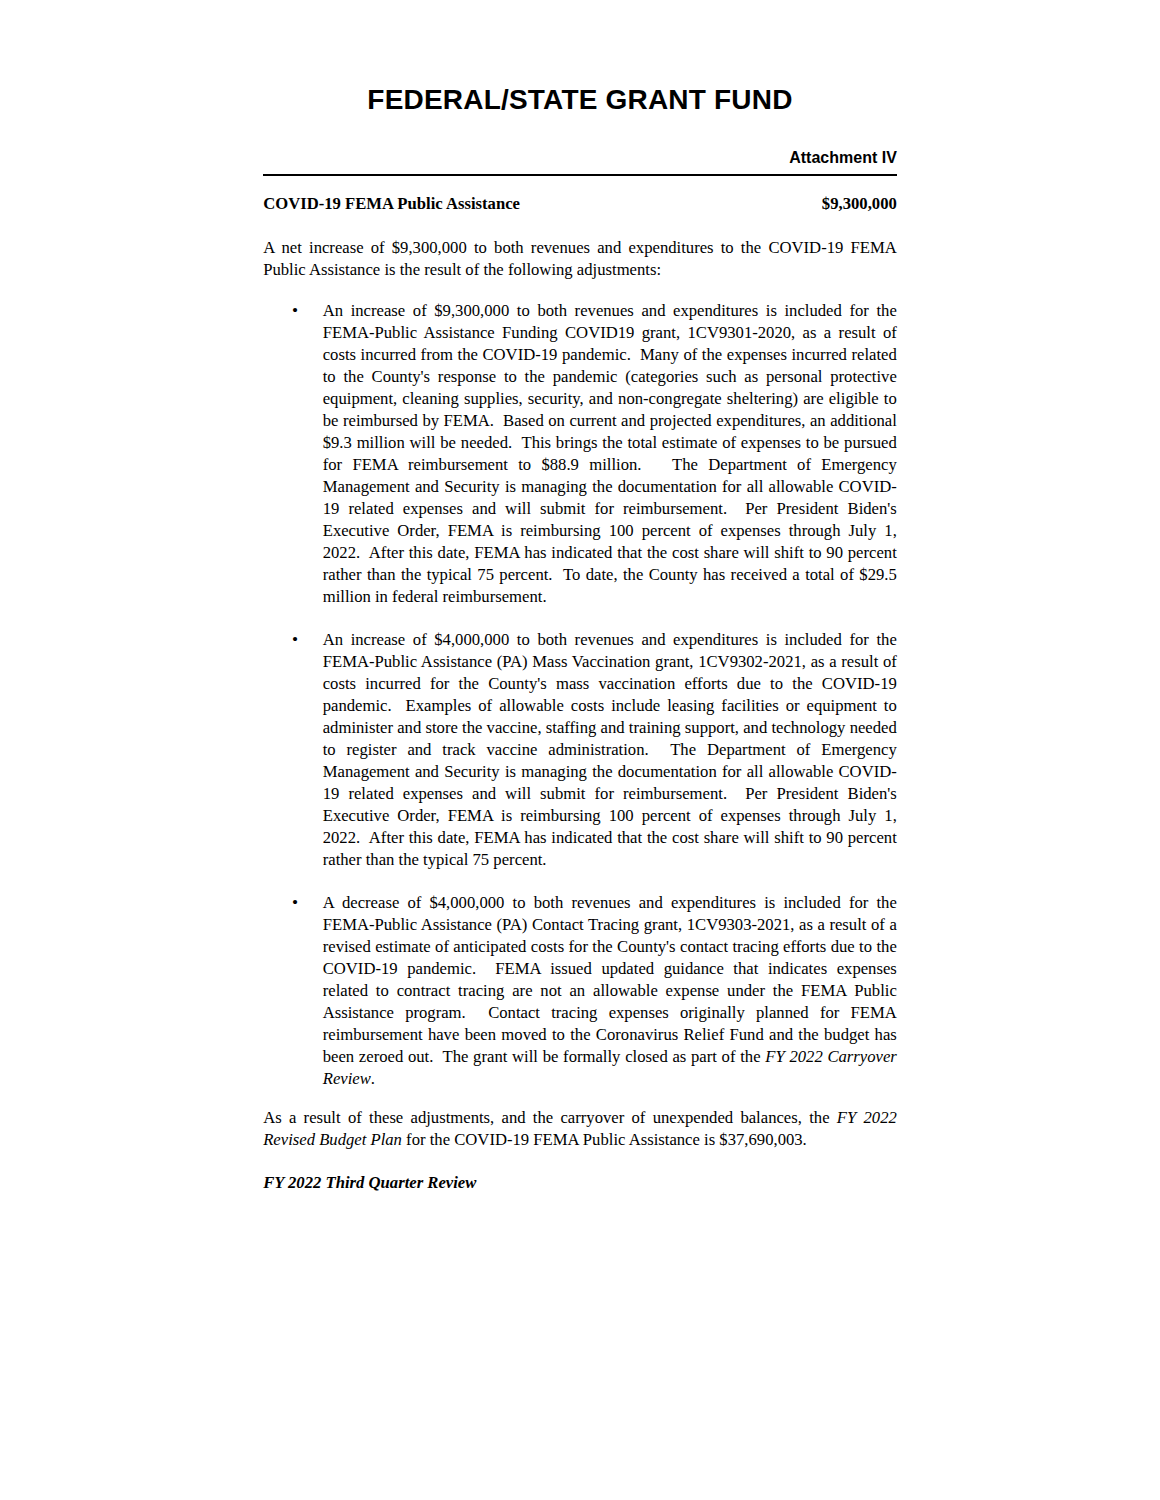FEDERAL/STATE GRANT FUND
Attachment IV
COVID-19 FEMA Public Assistance $9,300,000
A net increase of $9,300,000 to both revenues and expenditures to the COVID-19 FEMA Public Assistance is the result of the following adjustments:
An increase of $9,300,000 to both revenues and expenditures is included for the FEMA-Public Assistance Funding COVID19 grant, 1CV9301-2020, as a result of costs incurred from the COVID-19 pandemic. Many of the expenses incurred related to the County's response to the pandemic (categories such as personal protective equipment, cleaning supplies, security, and non-congregate sheltering) are eligible to be reimbursed by FEMA. Based on current and projected expenditures, an additional $9.3 million will be needed. This brings the total estimate of expenses to be pursued for FEMA reimbursement to $88.9 million. The Department of Emergency Management and Security is managing the documentation for all allowable COVID-19 related expenses and will submit for reimbursement. Per President Biden's Executive Order, FEMA is reimbursing 100 percent of expenses through July 1, 2022. After this date, FEMA has indicated that the cost share will shift to 90 percent rather than the typical 75 percent. To date, the County has received a total of $29.5 million in federal reimbursement.
An increase of $4,000,000 to both revenues and expenditures is included for the FEMA-Public Assistance (PA) Mass Vaccination grant, 1CV9302-2021, as a result of costs incurred for the County's mass vaccination efforts due to the COVID-19 pandemic. Examples of allowable costs include leasing facilities or equipment to administer and store the vaccine, staffing and training support, and technology needed to register and track vaccine administration. The Department of Emergency Management and Security is managing the documentation for all allowable COVID-19 related expenses and will submit for reimbursement. Per President Biden's Executive Order, FEMA is reimbursing 100 percent of expenses through July 1, 2022. After this date, FEMA has indicated that the cost share will shift to 90 percent rather than the typical 75 percent.
A decrease of $4,000,000 to both revenues and expenditures is included for the FEMA-Public Assistance (PA) Contact Tracing grant, 1CV9303-2021, as a result of a revised estimate of anticipated costs for the County's contact tracing efforts due to the COVID-19 pandemic. FEMA issued updated guidance that indicates expenses related to contract tracing are not an allowable expense under the FEMA Public Assistance program. Contact tracing expenses originally planned for FEMA reimbursement have been moved to the Coronavirus Relief Fund and the budget has been zeroed out. The grant will be formally closed as part of the FY 2022 Carryover Review.
As a result of these adjustments, and the carryover of unexpended balances, the FY 2022 Revised Budget Plan for the COVID-19 FEMA Public Assistance is $37,690,003.
FY 2022 Third Quarter Review